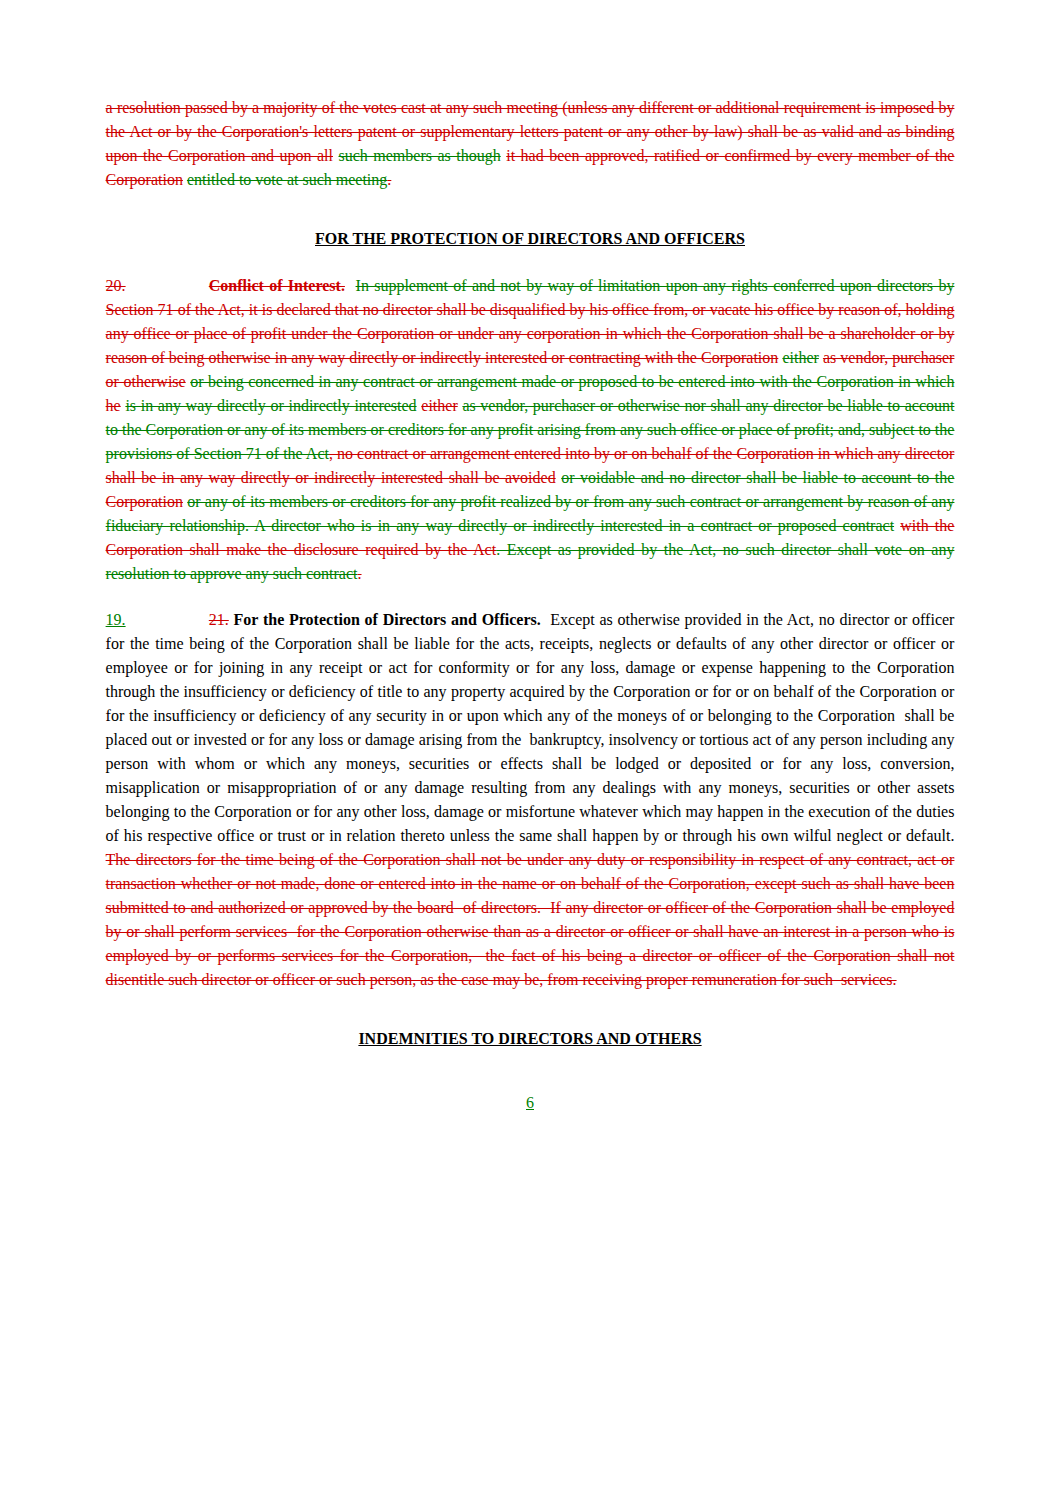a resolution passed by a majority of the votes cast at any such meeting (unless any different or additional requirement is imposed by the Act or by the Corporation's letters patent or supplementary letters patent or any other by-law) shall be as valid and as binding upon the Corporation and upon all such members as though it had been approved, ratified or confirmed by every member of the Corporation entitled to vote at such meeting.
FOR THE PROTECTION OF DIRECTORS AND OFFICERS
20. Conflict of Interest. In supplement of and not by way of limitation upon any rights conferred upon directors by Section 71 of the Act, it is declared that no director shall be disqualified by his office from, or vacate his office by reason of, holding any office or place of profit under the Corporation or under any corporation in which the Corporation shall be a shareholder or by reason of being otherwise in any way directly or indirectly interested or contracting with the Corporation either as vendor, purchaser or otherwise or being concerned in any contract or arrangement made or proposed to be entered into with the Corporation in which he is in any way directly or indirectly interested either as vendor, purchaser or otherwise nor shall any director be liable to account to the Corporation or any of its members or creditors for any profit arising from any such office or place of profit; and, subject to the provisions of Section 71 of the Act, no contract or arrangement entered into by or on behalf of the Corporation in which any director shall be in any way directly or indirectly interested shall be avoided or voidable and no director shall be liable to account to the Corporation or any of its members or creditors for any profit realized by or from any such contract or arrangement by reason of any fiduciary relationship. A director who is in any way directly or indirectly interested in a contract or proposed contract with the Corporation shall make the disclosure required by the Act. Except as provided by the Act, no such director shall vote on any resolution to approve any such contract.
19. 21. For the Protection of Directors and Officers. Except as otherwise provided in the Act, no director or officer for the time being of the Corporation shall be liable for the acts, receipts, neglects or defaults of any other director or officer or employee or for joining in any receipt or act for conformity or for any loss, damage or expense happening to the Corporation through the insufficiency or deficiency of title to any property acquired by the Corporation or for or on behalf of the Corporation or for the insufficiency or deficiency of any security in or upon which any of the moneys of or belonging to the Corporation shall be placed out or invested or for any loss or damage arising from the bankruptcy, insolvency or tortious act of any person including any person with whom or which any moneys, securities or effects shall be lodged or deposited or for any loss, conversion, misapplication or misappropriation of or any damage resulting from any dealings with any moneys, securities or other assets belonging to the Corporation or for any other loss, damage or misfortune whatever which may happen in the execution of the duties of his respective office or trust or in relation thereto unless the same shall happen by or through his own wilful neglect or default. The directors for the time being of the Corporation shall not be under any duty or responsibility in respect of any contract, act or transaction whether or not made, done or entered into in the name or on behalf of the Corporation, except such as shall have been submitted to and authorized or approved by the board of directors. If any director or officer of the Corporation shall be employed by or shall perform services for the Corporation otherwise than as a director or officer or shall have an interest in a person who is employed by or performs services for the Corporation, the fact of his being a director or officer of the Corporation shall not disentitle such director or officer or such person, as the case may be, from receiving proper remuneration for such services.
INDEMNITIES TO DIRECTORS AND OTHERS
6